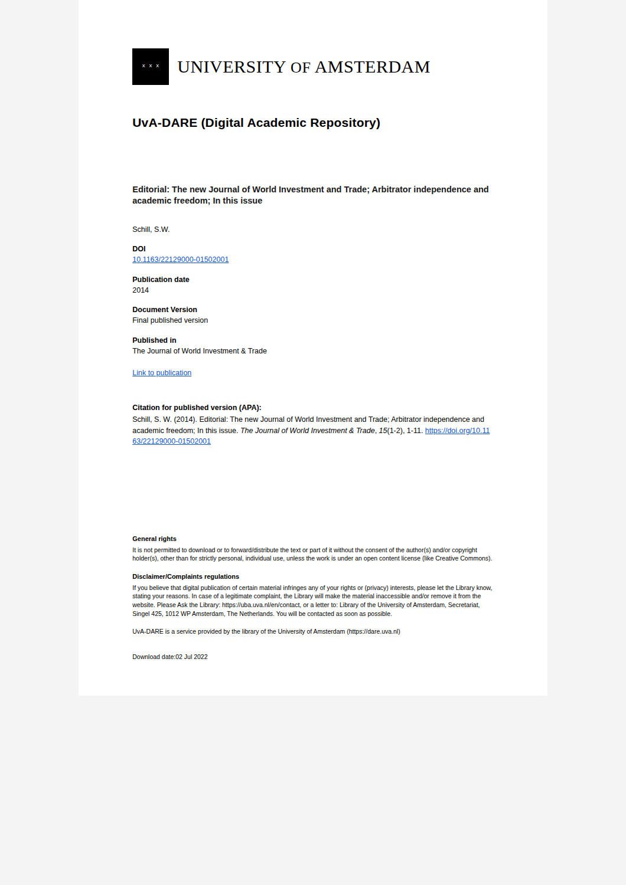x x x
UNIVERSITY OF AMSTERDAM
UvA-DARE (Digital Academic Repository)
Editorial: The new Journal of World Investment and Trade; Arbitrator independence and academic freedom; In this issue
Schill, S.W.
DOI 10.1163/22129000-01502001
Publication date 2014
Document Version Final published version
Published in The Journal of World Investment & Trade
Link to publication
Citation for published version (APA): Schill, S. W. (2014). Editorial: The new Journal of World Investment and Trade; Arbitrator independence and academic freedom; In this issue. The Journal of World Investment & Trade, 15(1-2), 1-11. https://doi.org/10.1163/22129000-01502001
General rights
It is not permitted to download or to forward/distribute the text or part of it without the consent of the author(s) and/or copyright holder(s), other than for strictly personal, individual use, unless the work is under an open content license (like Creative Commons).
Disclaimer/Complaints regulations
If you believe that digital publication of certain material infringes any of your rights or (privacy) interests, please let the Library know, stating your reasons. In case of a legitimate complaint, the Library will make the material inaccessible and/or remove it from the website. Please Ask the Library: https://uba.uva.nl/en/contact, or a letter to: Library of the University of Amsterdam, Secretariat, Singel 425, 1012 WP Amsterdam, The Netherlands. You will be contacted as soon as possible.
UvA-DARE is a service provided by the library of the University of Amsterdam (https://dare.uva.nl)
Download date:02 Jul 2022